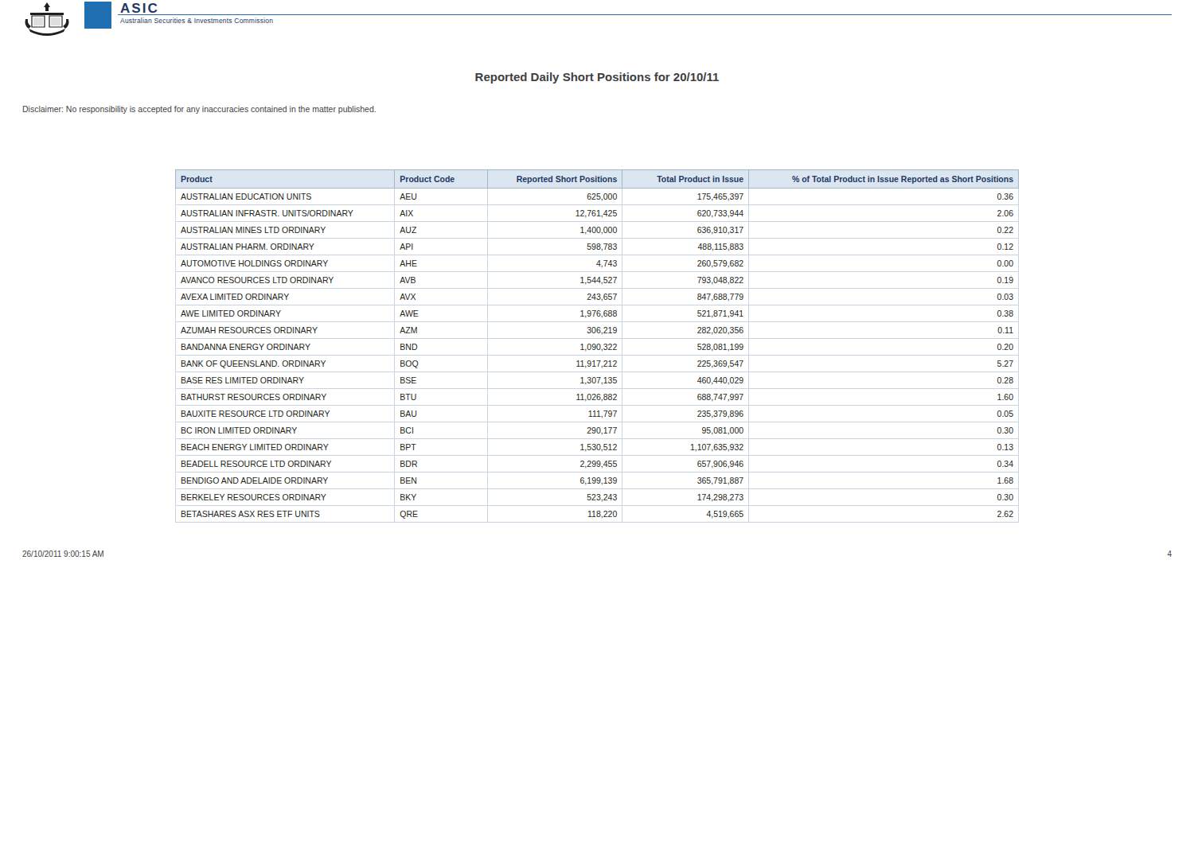ASIC
Australian Securities & Investments Commission
Reported Daily Short Positions for 20/10/11
Disclaimer: No responsibility is accepted for any inaccuracies contained in the matter published.
| Product | Product Code | Reported Short Positions | Total Product in Issue | % of Total Product in Issue Reported as Short Positions |
| --- | --- | --- | --- | --- |
| AUSTRALIAN EDUCATION UNITS | AEU | 625,000 | 175,465,397 | 0.36 |
| AUSTRALIAN INFRASTR. UNITS/ORDINARY | AIX | 12,761,425 | 620,733,944 | 2.06 |
| AUSTRALIAN MINES LTD ORDINARY | AUZ | 1,400,000 | 636,910,317 | 0.22 |
| AUSTRALIAN PHARM. ORDINARY | API | 598,783 | 488,115,883 | 0.12 |
| AUTOMOTIVE HOLDINGS ORDINARY | AHE | 4,743 | 260,579,682 | 0.00 |
| AVANCO RESOURCES LTD ORDINARY | AVB | 1,544,527 | 793,048,822 | 0.19 |
| AVEXA LIMITED ORDINARY | AVX | 243,657 | 847,688,779 | 0.03 |
| AWE LIMITED ORDINARY | AWE | 1,976,688 | 521,871,941 | 0.38 |
| AZUMAH RESOURCES ORDINARY | AZM | 306,219 | 282,020,356 | 0.11 |
| BANDANNA ENERGY ORDINARY | BND | 1,090,322 | 528,081,199 | 0.20 |
| BANK OF QUEENSLAND. ORDINARY | BOQ | 11,917,212 | 225,369,547 | 5.27 |
| BASE RES LIMITED ORDINARY | BSE | 1,307,135 | 460,440,029 | 0.28 |
| BATHURST RESOURCES ORDINARY | BTU | 11,026,882 | 688,747,997 | 1.60 |
| BAUXITE RESOURCE LTD ORDINARY | BAU | 111,797 | 235,379,896 | 0.05 |
| BC IRON LIMITED ORDINARY | BCI | 290,177 | 95,081,000 | 0.30 |
| BEACH ENERGY LIMITED ORDINARY | BPT | 1,530,512 | 1,107,635,932 | 0.13 |
| BEADELL RESOURCE LTD ORDINARY | BDR | 2,299,455 | 657,906,946 | 0.34 |
| BENDIGO AND ADELAIDE ORDINARY | BEN | 6,199,139 | 365,791,887 | 1.68 |
| BERKELEY RESOURCES ORDINARY | BKY | 523,243 | 174,298,273 | 0.30 |
| BETASHARES ASX RES ETF UNITS | QRE | 118,220 | 4,519,665 | 2.62 |
26/10/2011 9:00:15 AM 4